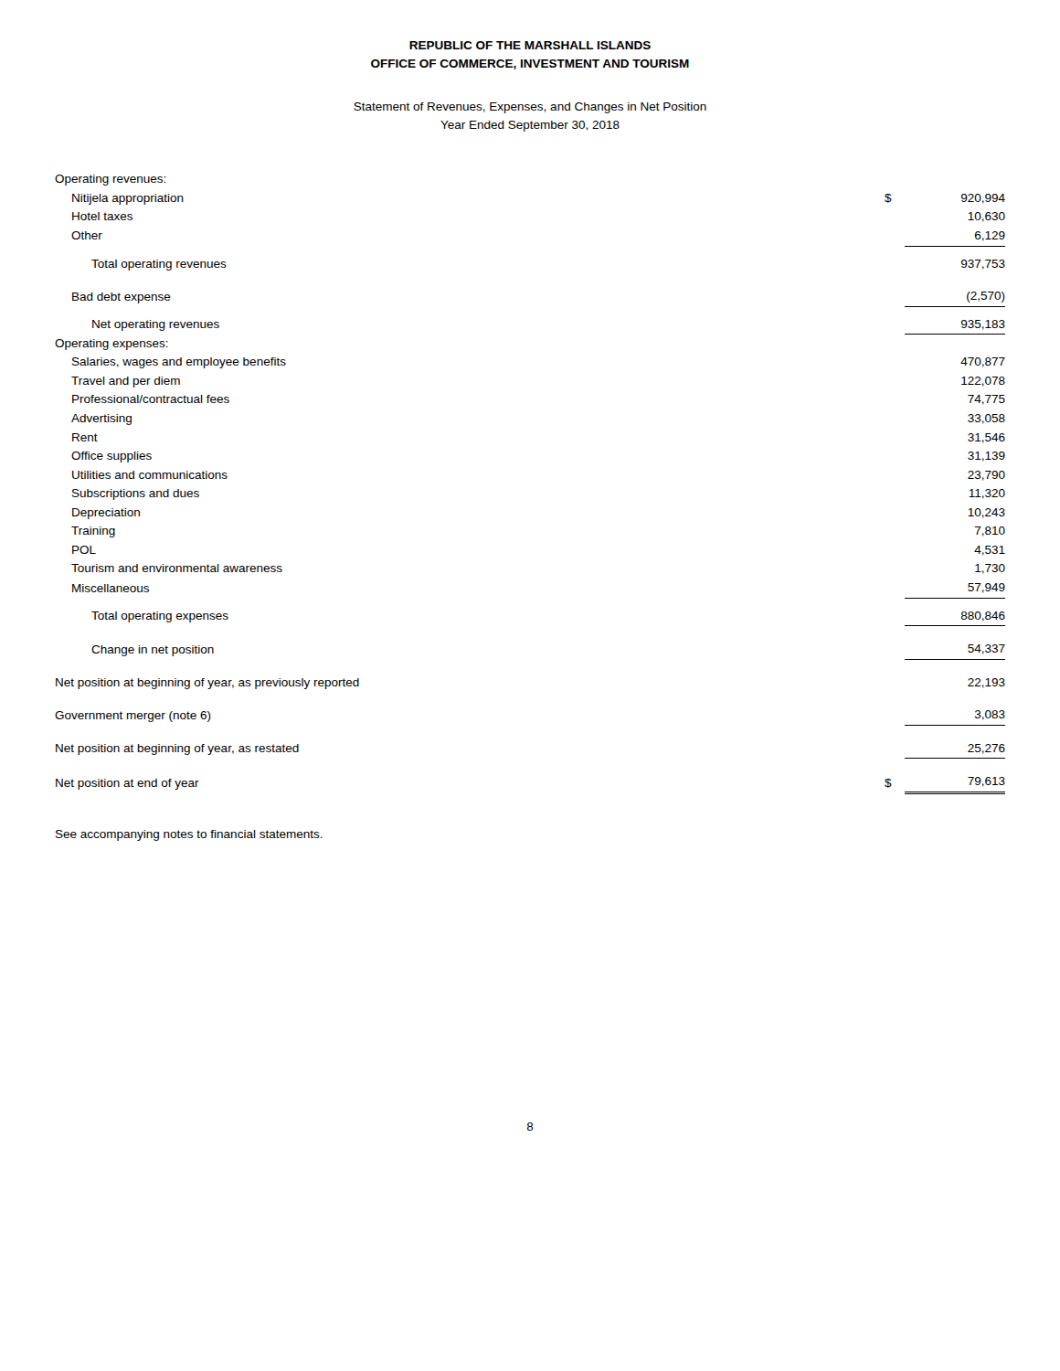REPUBLIC OF THE MARSHALL ISLANDS
OFFICE OF COMMERCE, INVESTMENT AND TOURISM
Statement of Revenues, Expenses, and Changes in Net Position
Year Ended September 30, 2018
| Operating revenues: | | |
| Nitijela appropriation | $ | 920,994 |
| Hotel taxes | | 10,630 |
| Other | | 6,129 |
| Total operating revenues | | 937,753 |
| Bad debt expense | | (2,570) |
| Net operating revenues | | 935,183 |
| Operating expenses: | | |
| Salaries, wages and employee benefits | | 470,877 |
| Travel and per diem | | 122,078 |
| Professional/contractual fees | | 74,775 |
| Advertising | | 33,058 |
| Rent | | 31,546 |
| Office supplies | | 31,139 |
| Utilities and communications | | 23,790 |
| Subscriptions and dues | | 11,320 |
| Depreciation | | 10,243 |
| Training | | 7,810 |
| POL | | 4,531 |
| Tourism and environmental awareness | | 1,730 |
| Miscellaneous | | 57,949 |
| Total operating expenses | | 880,846 |
| Change in net position | | 54,337 |
| Net position at beginning of year, as previously reported | | 22,193 |
| Government merger (note 6) | | 3,083 |
| Net position at beginning of year, as restated | | 25,276 |
| Net position at end of year | $ | 79,613 |
See accompanying notes to financial statements.
8